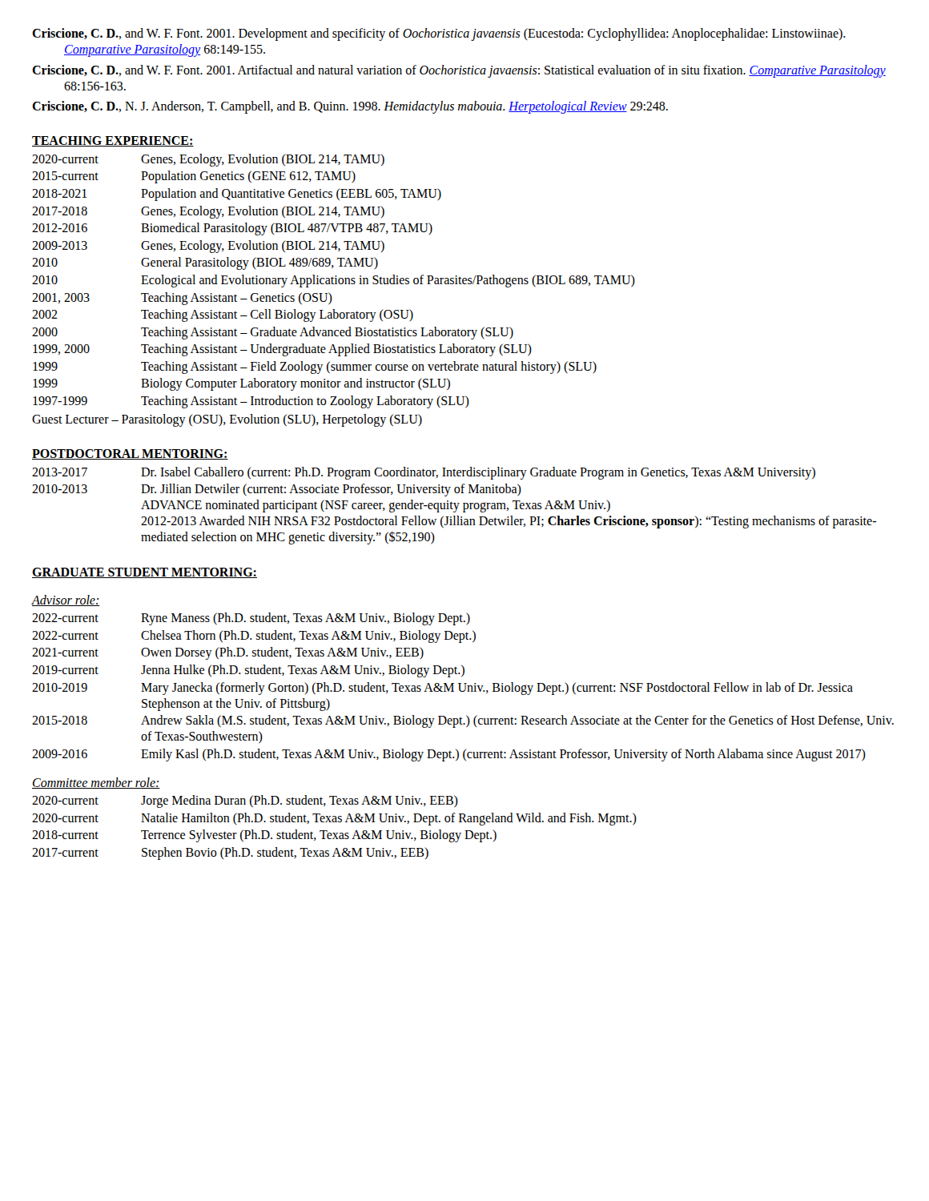Criscione, C. D., and W. F. Font. 2001. Development and specificity of Oochoristica javaensis (Eucestoda: Cyclophyllidea: Anoplocephalidae: Linstowiinae). Comparative Parasitology 68:149-155.
Criscione, C. D., and W. F. Font. 2001. Artifactual and natural variation of Oochoristica javaensis: Statistical evaluation of in situ fixation. Comparative Parasitology 68:156-163.
Criscione, C. D., N. J. Anderson, T. Campbell, and B. Quinn. 1998. Hemidactylus mabouia. Herpetological Review 29:248.
TEACHING EXPERIENCE:
| 2020-current | Genes, Ecology, Evolution (BIOL 214, TAMU) |
| 2015-current | Population Genetics (GENE 612, TAMU) |
| 2018-2021 | Population and Quantitative Genetics (EEBL 605, TAMU) |
| 2017-2018 | Genes, Ecology, Evolution (BIOL 214, TAMU) |
| 2012-2016 | Biomedical Parasitology (BIOL 487/VTPB 487, TAMU) |
| 2009-2013 | Genes, Ecology, Evolution (BIOL 214, TAMU) |
| 2010 | General Parasitology (BIOL 489/689, TAMU) |
| 2010 | Ecological and Evolutionary Applications in Studies of Parasites/Pathogens (BIOL 689, TAMU) |
| 2001, 2003 | Teaching Assistant – Genetics (OSU) |
| 2002 | Teaching Assistant – Cell Biology Laboratory (OSU) |
| 2000 | Teaching Assistant – Graduate Advanced Biostatistics Laboratory (SLU) |
| 1999, 2000 | Teaching Assistant – Undergraduate Applied Biostatistics Laboratory (SLU) |
| 1999 | Teaching Assistant – Field Zoology (summer course on vertebrate natural history) (SLU) |
| 1999 | Biology Computer Laboratory monitor and instructor (SLU) |
| 1997-1999 | Teaching Assistant – Introduction to Zoology Laboratory (SLU) |
Guest Lecturer – Parasitology (OSU), Evolution (SLU), Herpetology (SLU)
POSTDOCTORAL MENTORING:
| 2013-2017 | Dr. Isabel Caballero (current: Ph.D. Program Coordinator, Interdisciplinary Graduate Program in Genetics, Texas A&M University) |
| 2010-2013 | Dr. Jillian Detwiler (current: Associate Professor, University of Manitoba) ADVANCE nominated participant (NSF career, gender-equity program, Texas A&M Univ.) 2012-2013 Awarded NIH NRSA F32 Postdoctoral Fellow (Jillian Detwiler, PI; Charles Criscione, sponsor ): “Testing mechanisms of parasite-mediated selection on MHC genetic diversity.” ($52,190) |
GRADUATE STUDENT MENTORING:
Advisor role:
| 2022-current | Ryne Maness (Ph.D. student, Texas A&M Univ., Biology Dept.) |
| 2022-current | Chelsea Thorn (Ph.D. student, Texas A&M Univ., Biology Dept.) |
| 2021-current | Owen Dorsey (Ph.D. student, Texas A&M Univ., EEB) |
| 2019-current | Jenna Hulke (Ph.D. student, Texas A&M Univ., Biology Dept.) |
| 2010-2019 | Mary Janecka (formerly Gorton) (Ph.D. student, Texas A&M Univ., Biology Dept.) (current: NSF Postdoctoral Fellow in lab of Dr. Jessica Stephenson at the Univ. of Pittsburg) |
| 2015-2018 | Andrew Sakla (M.S. student, Texas A&M Univ., Biology Dept.) (current: Research Associate at the Center for the Genetics of Host Defense, Univ. of Texas-Southwestern) |
| 2009-2016 | Emily Kasl (Ph.D. student, Texas A&M Univ., Biology Dept.) (current: Assistant Professor, University of North Alabama since August 2017) |
Committee member role:
| 2020-current | Jorge Medina Duran (Ph.D. student, Texas A&M Univ., EEB) |
| 2020-current | Natalie Hamilton (Ph.D. student, Texas A&M Univ., Dept. of Rangeland Wild. and Fish. Mgmt.) |
| 2018-current | Terrence Sylvester (Ph.D. student, Texas A&M Univ., Biology Dept.) |
| 2017-current | Stephen Bovio (Ph.D. student, Texas A&M Univ., EEB) |